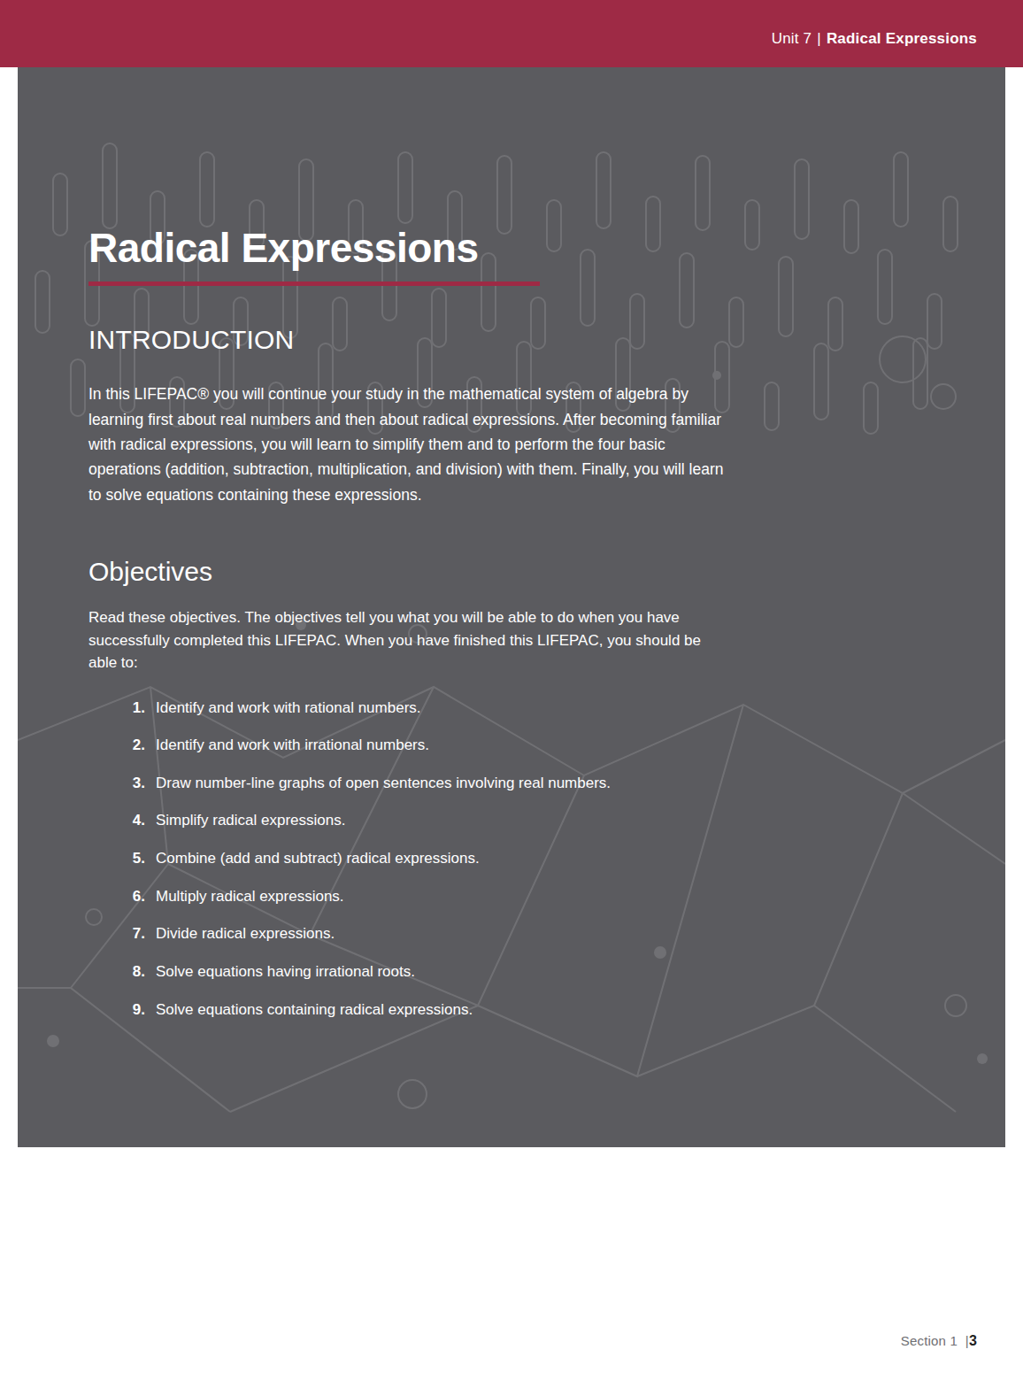Unit 7|Radical Expressions
Radical Expressions
INTRODUCTION
In this LIFEPAC® you will continue your study in the mathematical system of algebra by learning first about real numbers and then about radical expressions. After becoming familiar with radical expressions, you will learn to simplify them and to perform the four basic operations (addition, subtraction, multiplication, and division) with them. Finally, you will learn to solve equations containing these expressions.
Objectives
Read these objectives. The objectives tell you what you will be able to do when you have successfully completed this LIFEPAC. When you have finished this LIFEPAC, you should be able to:
Identify and work with rational numbers.
Identify and work with irrational numbers.
Draw number-line graphs of open sentences involving real numbers.
Simplify radical expressions.
Combine (add and subtract) radical expressions.
Multiply radical expressions.
Divide radical expressions.
Solve equations having irrational roots.
Solve equations containing radical expressions.
Section 1 |3